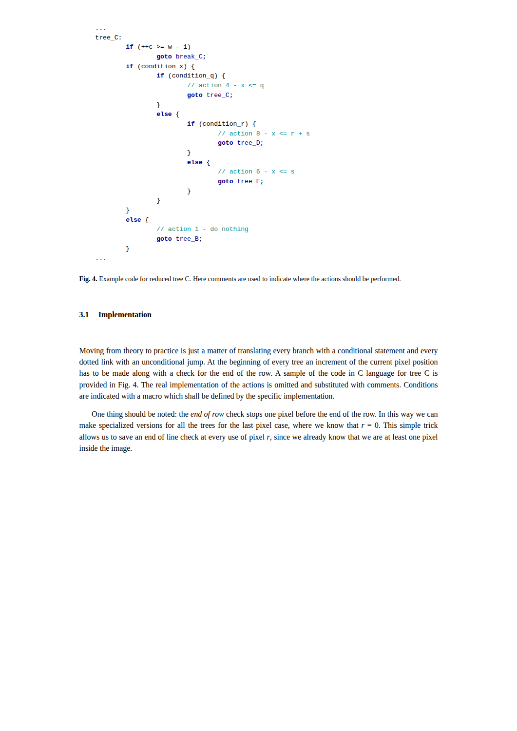...
tree_C:
        if (++c >= w - 1)
                goto break_C;
        if (condition_x) {
                if (condition_q) {
                        // action 4 - x <= q
                        goto tree_C;
                }
                else {
                        if (condition_r) {
                                // action 8 - x <= r + s
                                goto tree_D;
                        }
                        else {
                                // action 6 - x <= s
                                goto tree_E;
                        }
                }
        }
        else {
                // action 1 - do nothing
                goto tree_B;
        }
...
Fig. 4. Example code for reduced tree C. Here comments are used to indicate where the actions should be performed.
3.1 Implementation
Moving from theory to practice is just a matter of translating every branch with a conditional statement and every dotted link with an unconditional jump. At the beginning of every tree an increment of the current pixel position has to be made along with a check for the end of the row. A sample of the code in C language for tree C is provided in Fig. 4. The real implementation of the actions is omitted and substituted with comments. Conditions are indicated with a macro which shall be defined by the specific implementation.
One thing should be noted: the end of row check stops one pixel before the end of the row. In this way we can make specialized versions for all the trees for the last pixel case, where we know that r = 0. This simple trick allows us to save an end of line check at every use of pixel r, since we already know that we are at least one pixel inside the image.